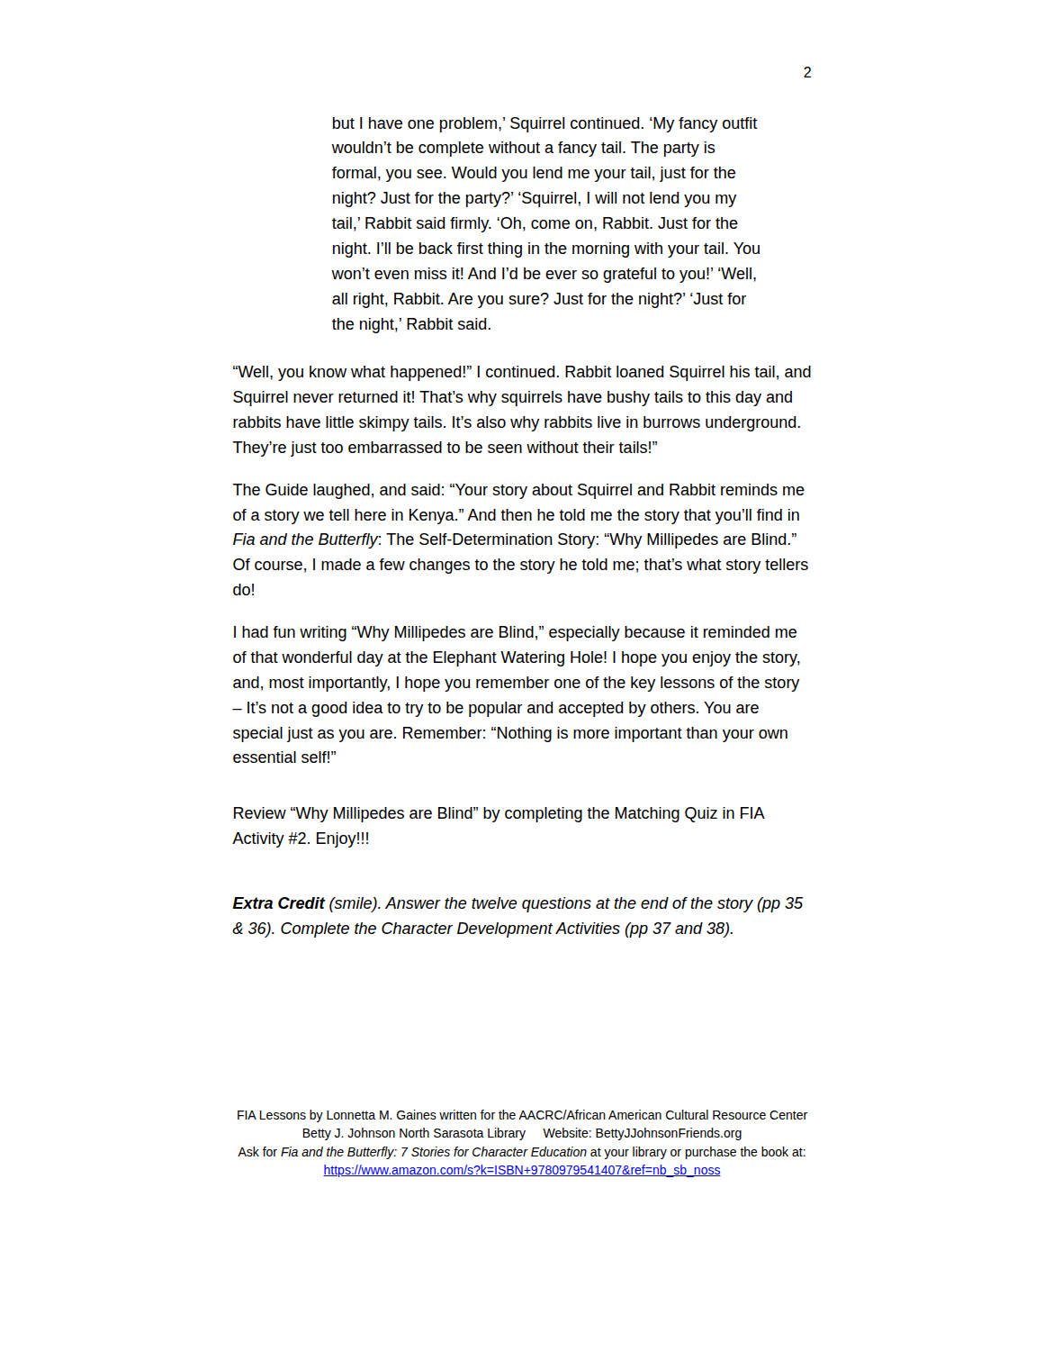2
but I have one problem,’ Squirrel continued. ‘My fancy outfit wouldn’t be complete without a fancy tail. The party is formal, you see. Would you lend me your tail, just for the night? Just for the party?’ ‘Squirrel, I will not lend you my tail,’ Rabbit said firmly. ‘Oh, come on, Rabbit. Just for the night. I’ll be back first thing in the morning with your tail. You won’t even miss it! And I’d be ever so grateful to you!’ ‘Well, all right, Rabbit. Are you sure? Just for the night?’ ‘Just for the night,’ Rabbit said.
“Well, you know what happened!” I continued. Rabbit loaned Squirrel his tail, and Squirrel never returned it! That’s why squirrels have bushy tails to this day and rabbits have little skimpy tails. It’s also why rabbits live in burrows underground. They’re just too embarrassed to be seen without their tails!”
The Guide laughed, and said: “Your story about Squirrel and Rabbit reminds me of a story we tell here in Kenya.” And then he told me the story that you’ll find in Fia and the Butterfly: The Self-Determination Story: “Why Millipedes are Blind.” Of course, I made a few changes to the story he told me; that’s what story tellers do!
I had fun writing “Why Millipedes are Blind,” especially because it reminded me of that wonderful day at the Elephant Watering Hole! I hope you enjoy the story, and, most importantly, I hope you remember one of the key lessons of the story – It’s not a good idea to try to be popular and accepted by others. You are special just as you are. Remember: “Nothing is more important than your own essential self!”
Review “Why Millipedes are Blind” by completing the Matching Quiz in FIA Activity #2. Enjoy!!!
Extra Credit (smile). Answer the twelve questions at the end of the story (pp 35 & 36). Complete the Character Development Activities (pp 37 and 38).
FIA Lessons by Lonnetta M. Gaines written for the AACRC/African American Cultural Resource Center
Betty J. Johnson North Sarasota Library Website: BettyJJohnsonFriends.org
Ask for Fia and the Butterfly: 7 Stories for Character Education at your library or purchase the book at:
https://www.amazon.com/s?k=ISBN+9780979541407&ref=nb_sb_noss